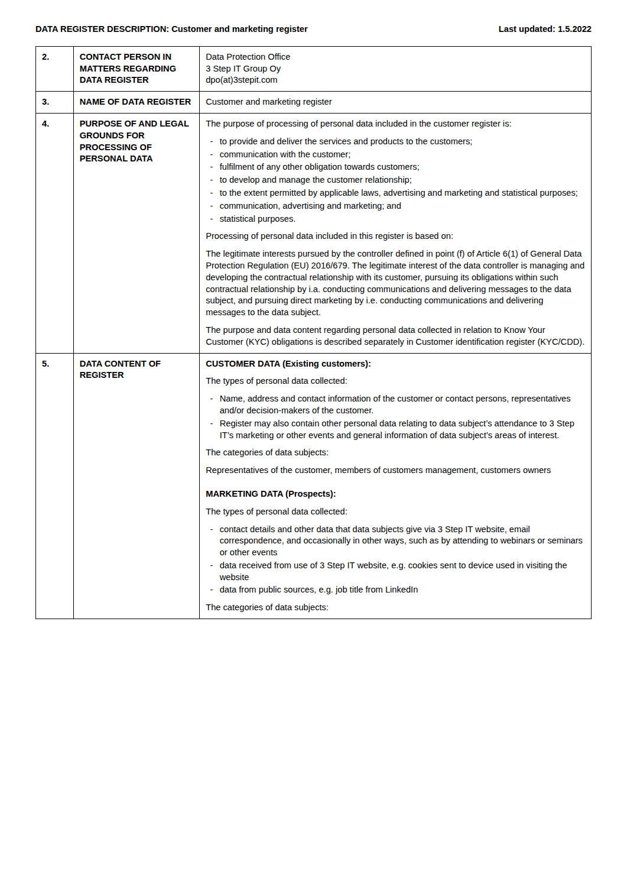DATA REGISTER DESCRIPTION: Customer and marketing register Last updated: 1.5.2022
| 2. | Contact person in matters regarding data register | Data Protection Office 3 Step IT Group Oy dpo(at)3stepit.com |
| 3. | Name of data register | Customer and marketing register |
| 4. | Purpose of and legal grounds for processing of personal data | The purpose of processing of personal data included in the customer register is: to provide and deliver the services and products to the customers; communication with the customer; fulfilment of any other obligation towards customers; to develop and manage the customer relationship; to the extent permitted by applicable laws, advertising and marketing and statistical purposes; communication, advertising and marketing; and statistical purposes. Processing of personal data included in this register is based on: The legitimate interests pursued by the controller defined in point (f) of Article 6(1) of General Data Protection Regulation (EU) 2016/679. The legitimate interest of the data controller is managing and developing the contractual relationship with its customer, pursuing its obligations within such contractual relationship by i.a. conducting communications and delivering messages to the data subject, and pursuing direct marketing by i.e. conducting communications and delivering messages to the data subject. The purpose and data content regarding personal data collected in relation to Know Your Customer (KYC) obligations is described separately in Customer identification register (KYC/CDD). |
| 5. | Data content of register | CUSTOMER DATA (Existing customers): The types of personal data collected: Name, address and contact information of the customer or contact persons, representatives and/or decision-makers of the customer. Register may also contain other personal data relating to data subject’s attendance to 3 Step IT’s marketing or other events and general information of data subject’s areas of interest. The categories of data subjects: Representatives of the customer, members of customers management, customers owners MARKETING DATA (Prospects): The types of personal data collected: contact details and other data that data subjects give via 3 Step IT website, email correspondence, and occasionally in other ways, such as by attending to webinars or seminars or other events data received from use of 3 Step IT website, e.g. cookies sent to device used in visiting the website data from public sources, e.g. job title from LinkedIn The categories of data subjects: |